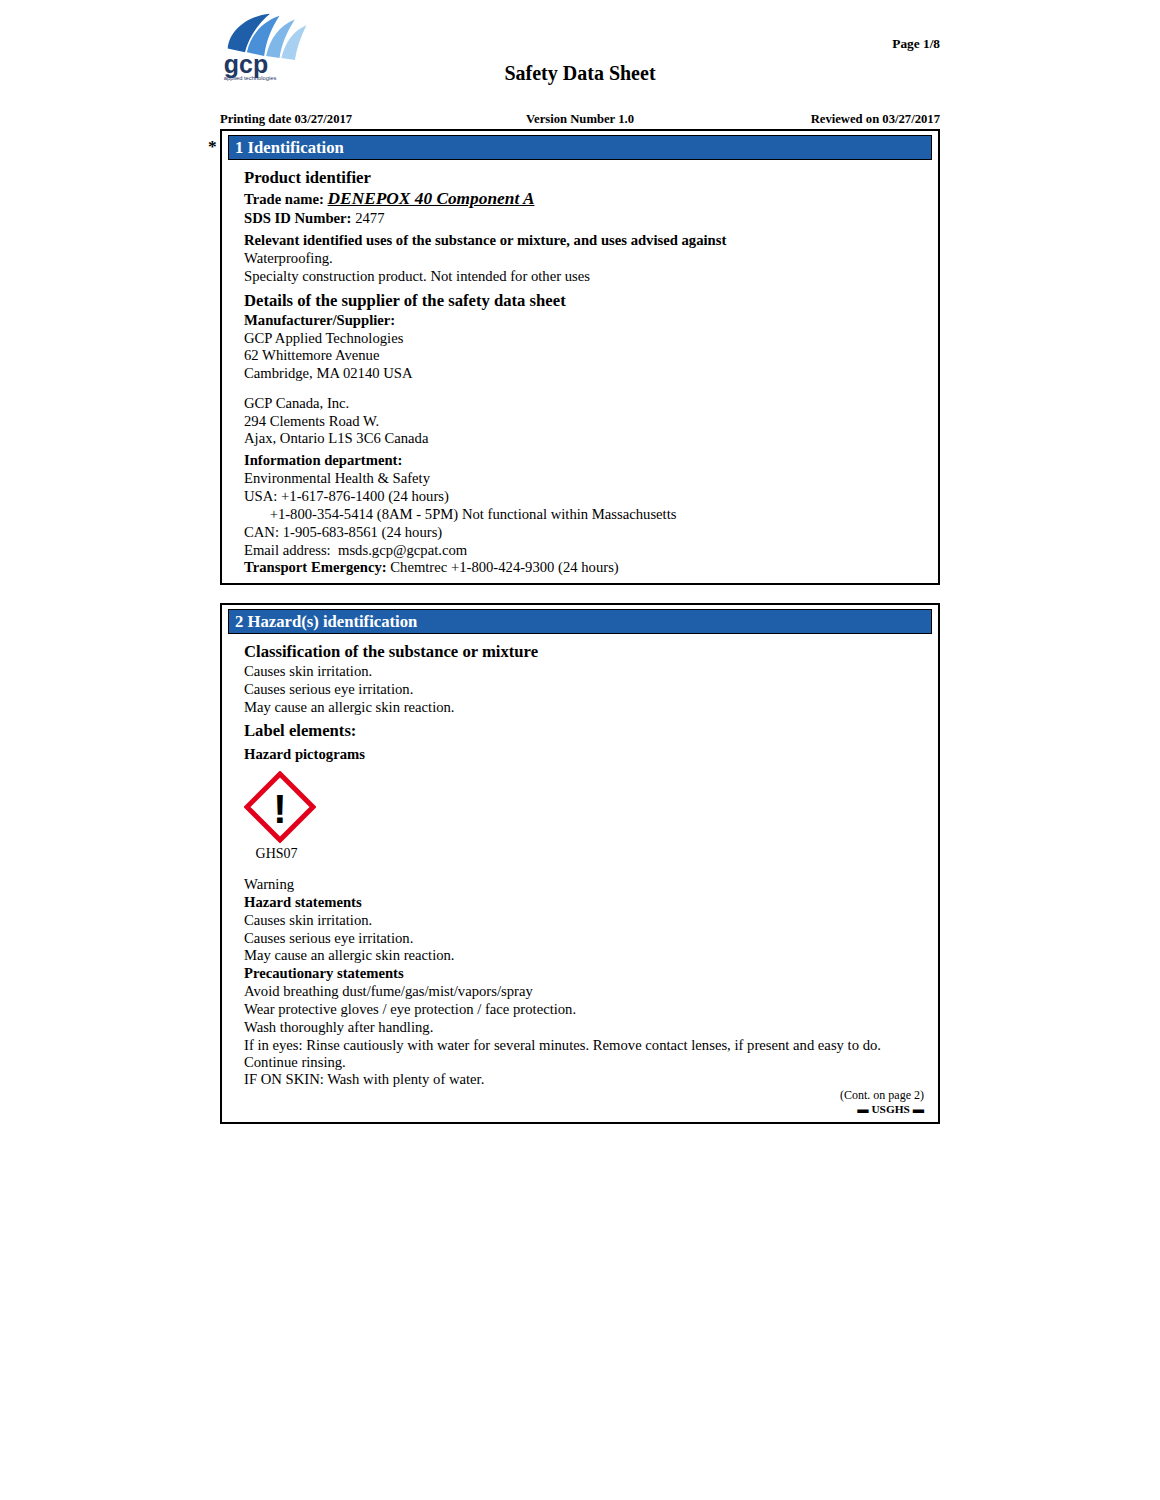gcp applied technologies
Page 1/8
Safety Data Sheet
Printing date 03/27/2017
Version Number 1.0
Reviewed on 03/27/2017
*
1 Identification
Product identifier
Trade name: DENEPOX 40 Component A
SDS ID Number: 2477
Relevant identified uses of the substance or mixture, and uses advised against
Waterproofing.
Specialty construction product. Not intended for other uses
Details of the supplier of the safety data sheet
Manufacturer/Supplier:
GCP Applied Technologies
62 Whittemore Avenue
Cambridge, MA 02140 USA
GCP Canada, Inc.
294 Clements Road W.
Ajax, Ontario L1S 3C6 Canada
Information department:
Environmental Health & Safety
USA: +1-617-876-1400 (24 hours)
+1-800-354-5414 (8AM - 5PM) Not functional within Massachusetts
CAN: 1-905-683-8561 (24 hours)
Email address: msds.gcp@gcpat.com
Transport Emergency: Chemtrec +1-800-424-9300 (24 hours)
2 Hazard(s) identification
Classification of the substance or mixture
Causes skin irritation.
Causes serious eye irritation.
May cause an allergic skin reaction.
Label elements:
Hazard pictograms
!
GHS07
Warning
Hazard statements
Causes skin irritation.
Causes serious eye irritation.
May cause an allergic skin reaction.
Precautionary statements
Avoid breathing dust/fume/gas/mist/vapors/spray
Wear protective gloves / eye protection / face protection.
Wash thoroughly after handling.
If in eyes: Rinse cautiously with water for several minutes. Remove contact lenses, if present and easy to do. Continue rinsing.
IF ON SKIN: Wash with plenty of water.
(Cont. on page 2)
USGHS